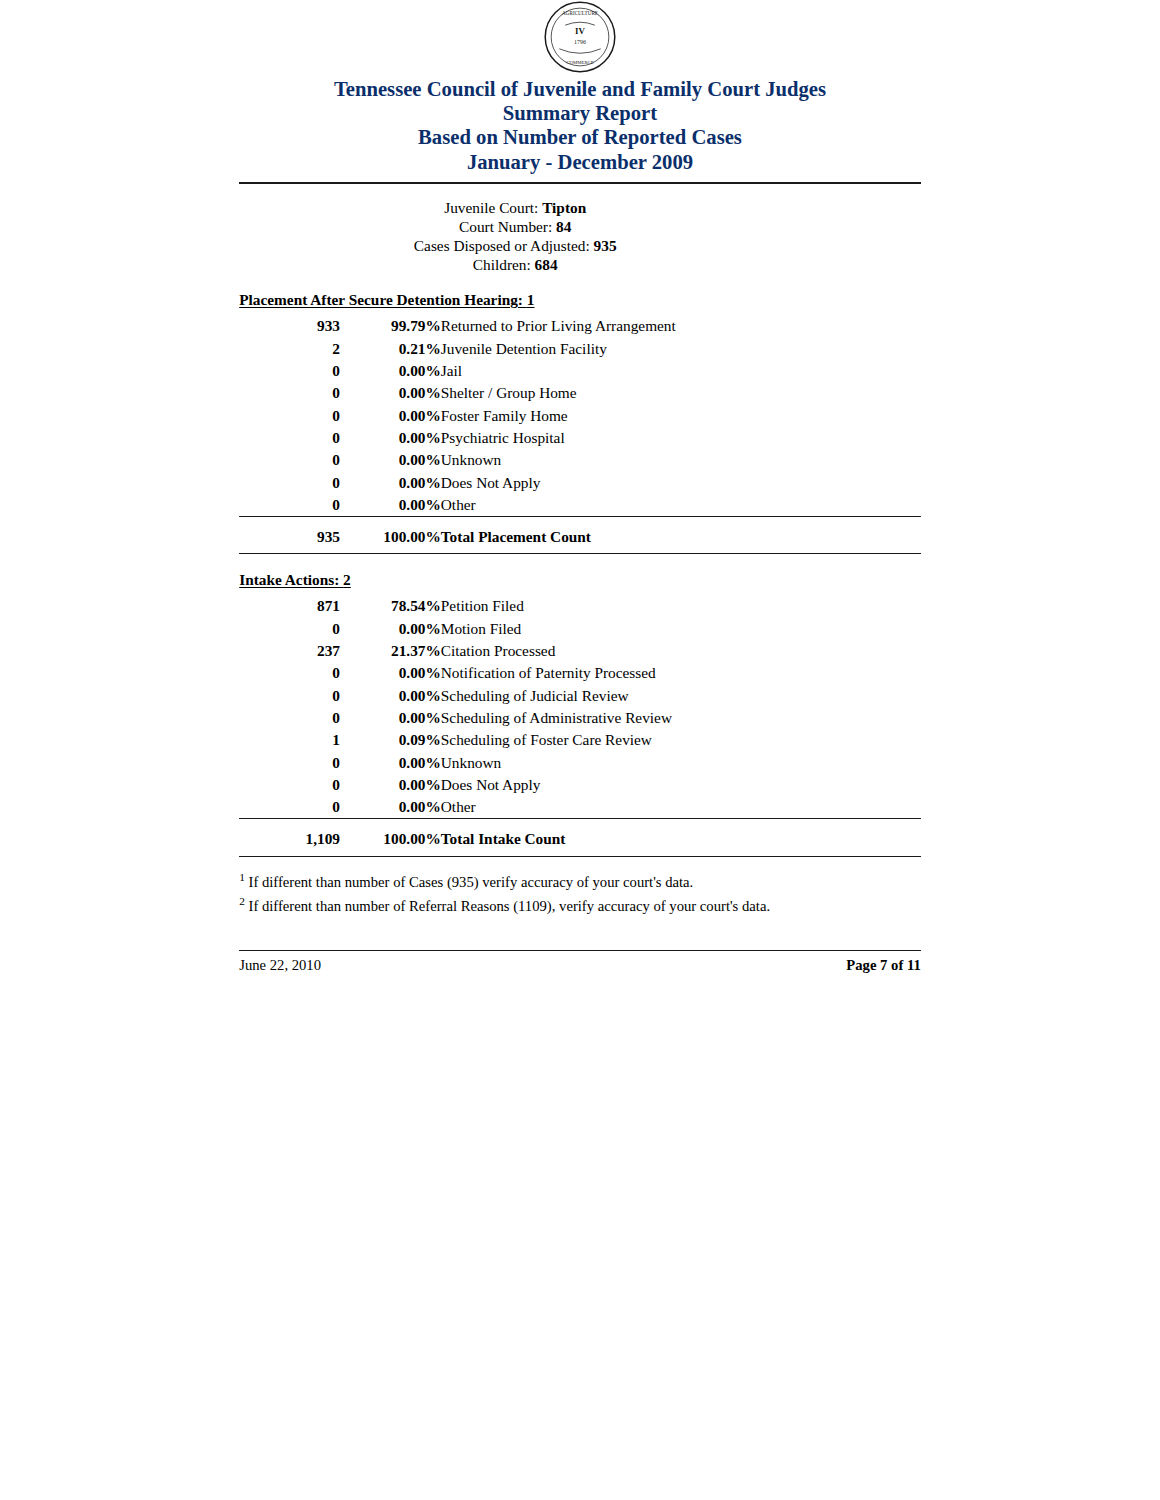AGRICULTURE COMMERCE IV 1796
Tennessee Council of Juvenile and Family Court Judges
Summary Report
Based on Number of Reported Cases
January - December 2009
Juvenile Court: Tipton
Court Number: 84
Cases Disposed or Adjusted: 935
Children: 684
Placement After Secure Detention Hearing: 1
| 933 | 99.79% | Returned to Prior Living Arrangement |
| 2 | 0.21% | Juvenile Detention Facility |
| 0 | 0.00% | Jail |
| 0 | 0.00% | Shelter / Group Home |
| 0 | 0.00% | Foster Family Home |
| 0 | 0.00% | Psychiatric Hospital |
| 0 | 0.00% | Unknown |
| 0 | 0.00% | Does Not Apply |
| 0 | 0.00% | Other |
| 935 | 100.00% | Total Placement Count |
Intake Actions: 2
| 871 | 78.54% | Petition Filed |
| 0 | 0.00% | Motion Filed |
| 237 | 21.37% | Citation Processed |
| 0 | 0.00% | Notification of Paternity Processed |
| 0 | 0.00% | Scheduling of Judicial Review |
| 0 | 0.00% | Scheduling of Administrative Review |
| 1 | 0.09% | Scheduling of Foster Care Review |
| 0 | 0.00% | Unknown |
| 0 | 0.00% | Does Not Apply |
| 0 | 0.00% | Other |
| 1,109 | 100.00% | Total Intake Count |
1 If different than number of Cases (935) verify accuracy of your court's data.
2 If different than number of Referral Reasons (1109), verify accuracy of your court's data.
June 22, 2010
Page 7 of 11